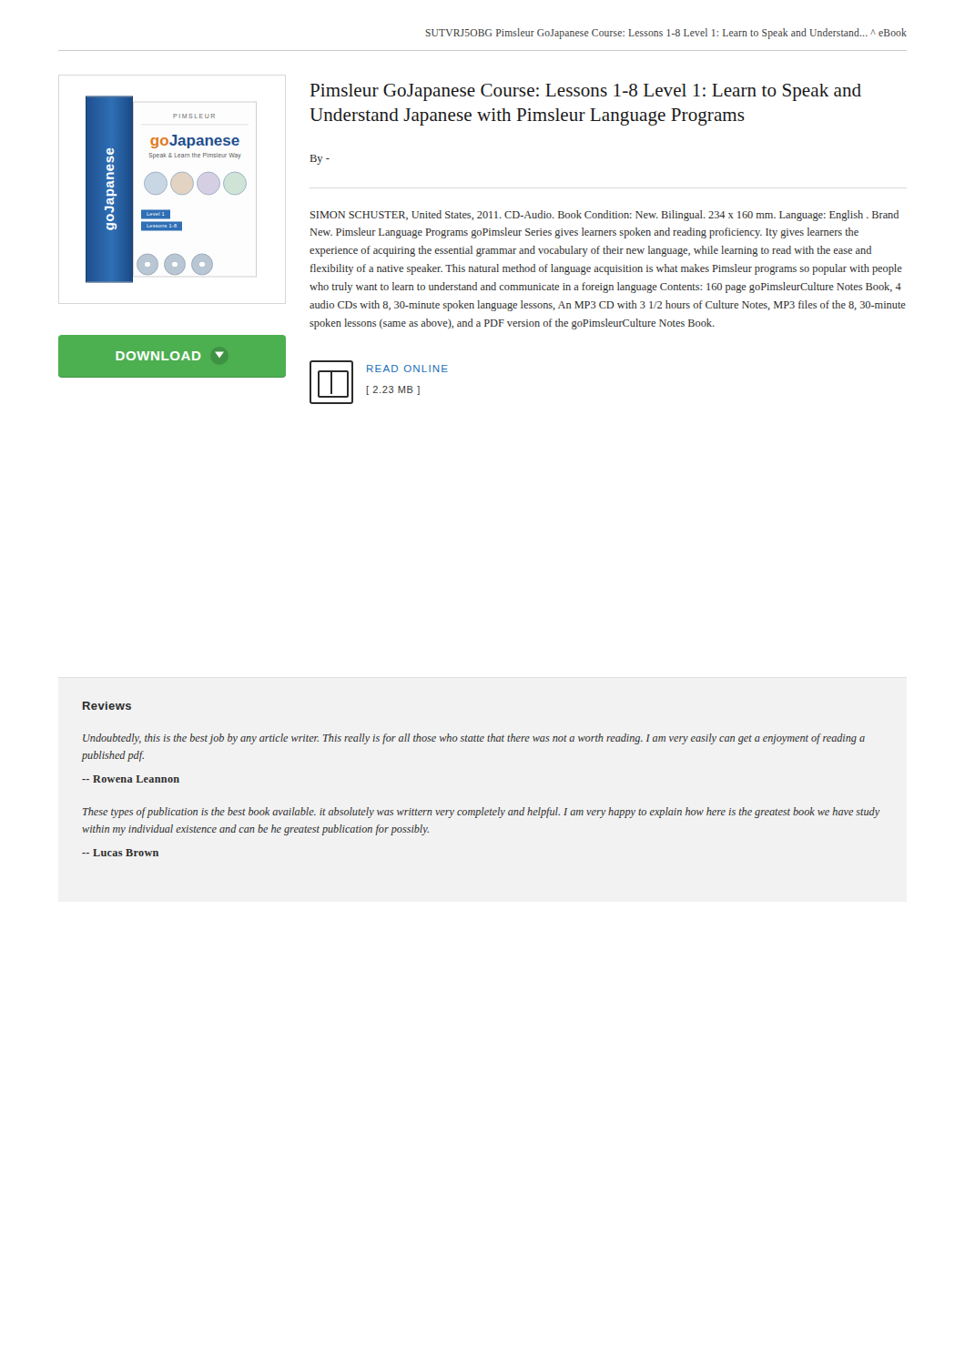SUTVRJ5OBG Pimsleur GoJapanese Course: Lessons 1-8 Level 1: Learn to Speak and Understand... ^ eBook
goJapanese
PIMSLEUR
go Japanese
Speak & Learn the Pimsleur Way
Level 1
Lessons 1-8
DOWNLOAD
Pimsleur GoJapanese Course: Lessons 1-8 Level 1: Learn to Speak and Understand Japanese with Pimsleur Language Programs
By -
SIMON SCHUSTER, United States, 2011. CD-Audio. Book Condition: New. Bilingual. 234 x 160 mm. Language: English . Brand New. Pimsleur Language Programs goPimsleur Series gives learners spoken and reading proficiency. Ity gives learners the experience of acquiring the essential grammar and vocabulary of their new language, while learning to read with the ease and flexibility of a native speaker. This natural method of language acquisition is what makes Pimsleur programs so popular with people who truly want to learn to understand and communicate in a foreign language Contents: 160 page goPimsleurCulture Notes Book, 4 audio CDs with 8, 30-minute spoken language lessons, An MP3 CD with 3 1/2 hours of Culture Notes, MP3 files of the 8, 30-minute spoken lessons (same as above), and a PDF version of the goPimsleurCulture Notes Book.
READ ONLINE
[ 2.23 MB ]
Reviews
Undoubtedly, this is the best job by any article writer. This really is for all those who statte that there was not a worth reading. I am very easily can get a enjoyment of reading a published pdf.
-- Rowena Leannon
These types of publication is the best book available. it absolutely was writtern very completely and helpful. I am very happy to explain how here is the greatest book we have study within my individual existence and can be he greatest publication for possibly.
-- Lucas Brown